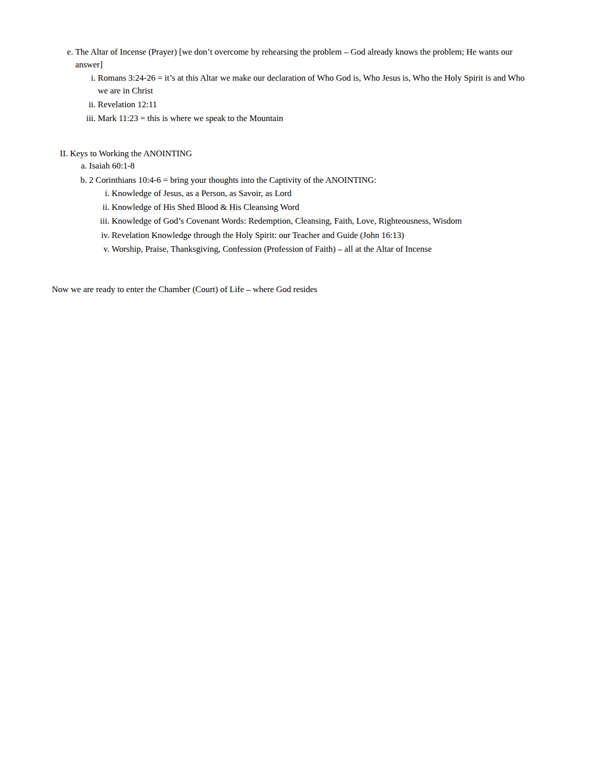The Altar of Incense (Prayer) [we don’t overcome by rehearsing the problem – God already knows the problem; He wants our answer]
Romans 3:24-26 = it’s at this Altar we make our declaration of Who God is, Who Jesus is, Who the Holy Spirit is and Who we are in Christ
Revelation 12:11
Mark 11:23 = this is where we speak to the Mountain
Keys to Working the ANOINTING
Isaiah 60:1-8
2 Corinthians 10:4-6 = bring your thoughts into the Captivity of the ANOINTING:
Knowledge of Jesus, as a Person, as Savoir, as Lord
Knowledge of His Shed Blood & His Cleansing Word
Knowledge of God’s Covenant Words: Redemption, Cleansing, Faith, Love, Righteousness, Wisdom
Revelation Knowledge through the Holy Spirit: our Teacher and Guide (John 16:13)
Worship, Praise, Thanksgiving, Confession (Profession of Faith) – all at the Altar of Incense
Now we are ready to enter the Chamber (Court) of Life – where God resides